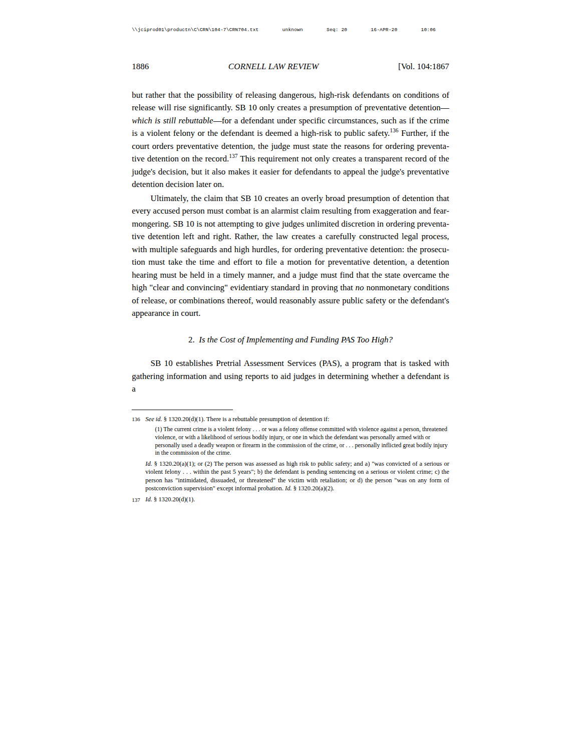\\jciprod01\productn\C\CRN\104-7\CRN704.txt unknown Seq: 20 16-APR-20 10:06
1886 CORNELL LAW REVIEW [Vol. 104:1867
but rather that the possibility of releasing dangerous, high-risk defendants on conditions of release will rise significantly. SB 10 only creates a presumption of preventative detention—which is still rebuttable—for a defendant under specific circumstances, such as if the crime is a violent felony or the defendant is deemed a high-risk to public safety.136 Further, if the court orders preventative detention, the judge must state the reasons for ordering preventative detention on the record.137 This requirement not only creates a transparent record of the judge's decision, but it also makes it easier for defendants to appeal the judge's preventative detention decision later on.
Ultimately, the claim that SB 10 creates an overly broad presumption of detention that every accused person must combat is an alarmist claim resulting from exaggeration and fear-mongering. SB 10 is not attempting to give judges unlimited discretion in ordering preventative detention left and right. Rather, the law creates a carefully constructed legal process, with multiple safeguards and high hurdles, for ordering preventative detention: the prosecution must take the time and effort to file a motion for preventative detention, a detention hearing must be held in a timely manner, and a judge must find that the state overcame the high "clear and convincing" evidentiary standard in proving that no nonmonetary conditions of release, or combinations thereof, would reasonably assure public safety or the defendant's appearance in court.
2. Is the Cost of Implementing and Funding PAS Too High?
SB 10 establishes Pretrial Assessment Services (PAS), a program that is tasked with gathering information and using reports to aid judges in determining whether a defendant is a
136
See id. § 1320.20(d)(1). There is a rebuttable presumption of detention if:
(1) The current crime is a violent felony . . . or was a felony offense committed with violence against a person, threatened violence, or with a likelihood of serious bodily injury, or one in which the defendant was personally armed with or personally used a deadly weapon or firearm in the commission of the crime, or . . . personally inflicted great bodily injury in the commission of the crime.
Id. § 1320.20(a)(1); or (2) The person was assessed as high risk to public safety; and a) "was convicted of a serious or violent felony . . . within the past 5 years"; b) the defendant is pending sentencing on a serious or violent crime; c) the person has "intimidated, dissuaded, or threatened" the victim with retaliation; or d) the person "was on any form of postconviction supervision" except informal probation. Id. § 1320.20(a)(2).
137
Id. § 1320.20(d)(1).